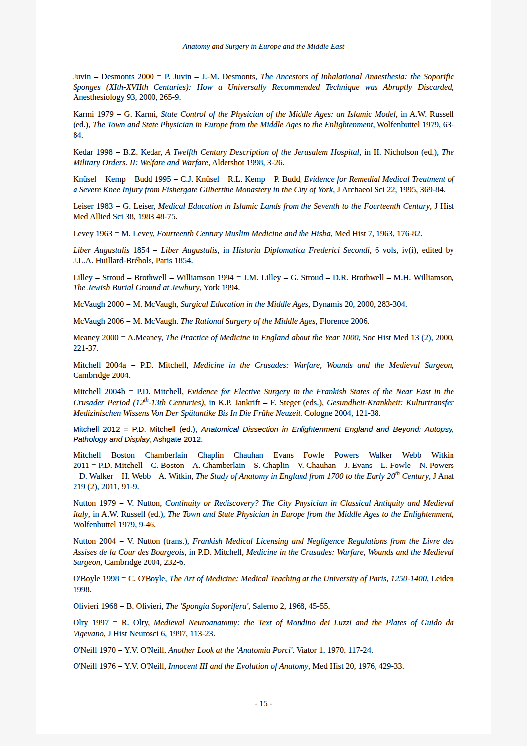Anatomy and Surgery in Europe and the Middle East
Juvin – Desmonts 2000 = P. Juvin – J.-M. Desmonts, The Ancestors of Inhalational Anaesthesia: the Soporific Sponges (XIth-XVIIth Centuries): How a Universally Recommended Technique was Abruptly Discarded, Anesthesiology 93, 2000, 265-9.
Karmi 1979 = G. Karmi, State Control of the Physician of the Middle Ages: an Islamic Model, in A.W. Russell (ed.), The Town and State Physician in Europe from the Middle Ages to the Enlightenment, Wolfenbuttel 1979, 63-84.
Kedar 1998 = B.Z. Kedar, A Twelfth Century Description of the Jerusalem Hospital, in H. Nicholson (ed.), The Military Orders. II: Welfare and Warfare, Aldershot 1998, 3-26.
Knüsel – Kemp – Budd 1995 = C.J. Knüsel – R.L. Kemp – P. Budd, Evidence for Remedial Medical Treatment of a Severe Knee Injury from Fishergate Gilbertine Monastery in the City of York, J Archaeol Sci 22, 1995, 369-84.
Leiser 1983 = G. Leiser, Medical Education in Islamic Lands from the Seventh to the Fourteenth Century, J Hist Med Allied Sci 38, 1983 48-75.
Levey 1963 = M. Levey, Fourteenth Century Muslim Medicine and the Hisba, Med Hist 7, 1963, 176-82.
Liber Augustalis 1854 = Liber Augustalis, in Historia Diplomatica Frederici Secondi, 6 vols, iv(i), edited by J.L.A. Huillard-Bréhols, Paris 1854.
Lilley – Stroud – Brothwell – Williamson 1994 = J.M. Lilley – G. Stroud – D.R. Brothwell – M.H. Williamson, The Jewish Burial Ground at Jewbury, York 1994.
McVaugh 2000 = M. McVaugh, Surgical Education in the Middle Ages, Dynamis 20, 2000, 283-304.
McVaugh 2006 = M. McVaugh. The Rational Surgery of the Middle Ages, Florence 2006.
Meaney 2000 = A.Meaney, The Practice of Medicine in England about the Year 1000, Soc Hist Med 13 (2), 2000, 221-37.
Mitchell 2004a = P.D. Mitchell, Medicine in the Crusades: Warfare, Wounds and the Medieval Surgeon, Cambridge 2004.
Mitchell 2004b = P.D. Mitchell, Evidence for Elective Surgery in the Frankish States of the Near East in the Crusader Period (12th-13th Centuries), in K.P. Jankrift – F. Steger (eds.), Gesundheit-Krankheit: Kulturtransfer Medizinischen Wissens Von Der Spätantike Bis In Die Frühe Neuzeit. Cologne 2004, 121-38.
Mitchell 2012 = P.D. Mitchell (ed.), Anatomical Dissection in Enlightenment England and Beyond: Autopsy, Pathology and Display, Ashgate 2012.
Mitchell – Boston – Chamberlain – Chaplin – Chauhan – Evans – Fowle – Powers – Walker – Webb – Witkin 2011 = P.D. Mitchell – C. Boston – A. Chamberlain – S. Chaplin – V. Chauhan – J. Evans – L. Fowle – N. Powers – D. Walker – H. Webb – A. Witkin, The Study of Anatomy in England from 1700 to the Early 20th Century, J Anat 219 (2), 2011, 91-9.
Nutton 1979 = V. Nutton, Continuity or Rediscovery? The City Physician in Classical Antiquity and Medieval Italy, in A.W. Russell (ed.), The Town and State Physician in Europe from the Middle Ages to the Enlightenment, Wolfenbuttel 1979, 9-46.
Nutton 2004 = V. Nutton (trans.), Frankish Medical Licensing and Negligence Regulations from the Livre des Assises de la Cour des Bourgeois, in P.D. Mitchell, Medicine in the Crusades: Warfare, Wounds and the Medieval Surgeon, Cambridge 2004, 232-6.
O'Boyle 1998 = C. O'Boyle, The Art of Medicine: Medical Teaching at the University of Paris, 1250-1400, Leiden 1998.
Olivieri 1968 = B. Olivieri, The 'Spongia Soporifera', Salerno 2, 1968, 45-55.
Olry 1997 = R. Olry, Medieval Neuroanatomy: the Text of Mondino dei Luzzi and the Plates of Guido da Vigevano, J Hist Neurosci 6, 1997, 113-23.
O'Neill 1970 = Y.V. O'Neill, Another Look at the 'Anatomia Porci', Viator 1, 1970, 117-24.
O'Neill 1976 = Y.V. O'Neill, Innocent III and the Evolution of Anatomy, Med Hist 20, 1976, 429-33.
- 15 -